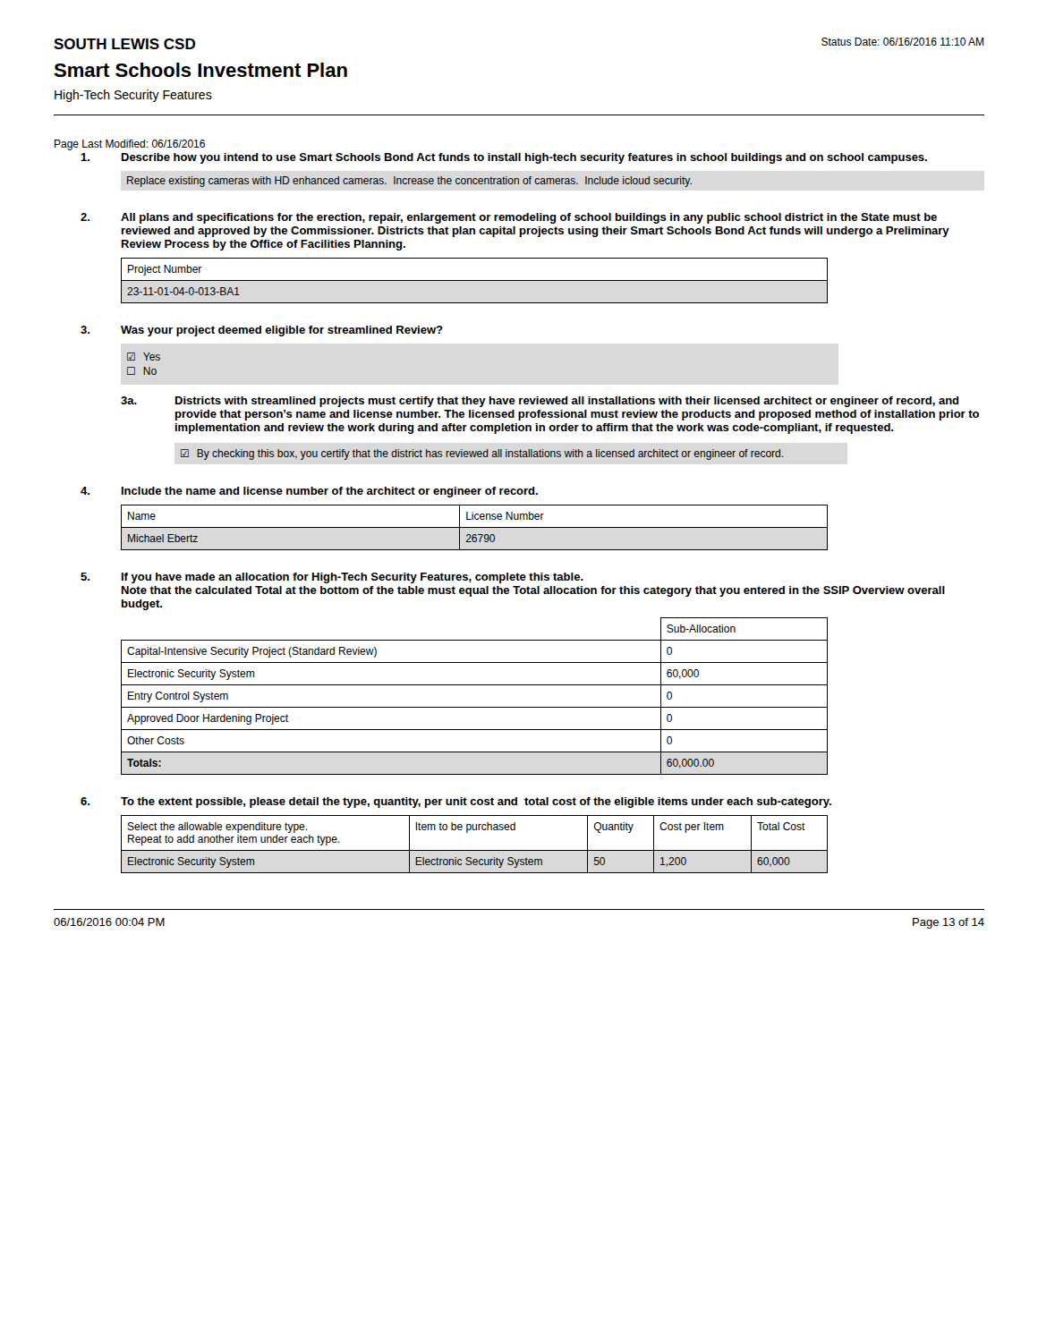Status Date: 06/16/2016 11:10 AM
SOUTH LEWIS CSD
Smart Schools Investment Plan
High-Tech Security Features
Page Last Modified: 06/16/2016
Describe how you intend to use Smart Schools Bond Act funds to install high-tech security features in school buildings and on school campuses.
Replace existing cameras with HD enhanced cameras. Increase the concentration of cameras. Include icloud security.
All plans and specifications for the erection, repair, enlargement or remodeling of school buildings in any public school district in the State must be reviewed and approved by the Commissioner. Districts that plan capital projects using their Smart Schools Bond Act funds will undergo a Preliminary Review Process by the Office of Facilities Planning.
| Project Number |
| --- |
| 23-11-01-04-0-013-BA1 |
Was your project deemed eligible for streamlined Review?
☑Yes
☐No
Districts with streamlined projects must certify that they have reviewed all installations with their licensed architect or engineer of record, and provide that person’s name and license number. The licensed professional must review the products and proposed method of installation prior to implementation and review the work during and after completion in order to affirm that the work was code-compliant, if requested.
☑By checking this box, you certify that the district has reviewed all installations with a licensed architect or engineer of record.
Include the name and license number of the architect or engineer of record.
| Name | License Number |
| --- | --- |
| Michael Ebertz | 26790 |
If you have made an allocation for High-Tech Security Features, complete this table.
Note that the calculated Total at the bottom of the table must equal the Total allocation for this category that you entered in the SSIP Overview overall budget.
| | Sub-Allocation |
| --- | --- |
| Capital-Intensive Security Project (Standard Review) | 0 |
| Electronic Security System | 60,000 |
| Entry Control System | 0 |
| Approved Door Hardening Project | 0 |
| Other Costs | 0 |
| Totals: | 60,000.00 |
To the extent possible, please detail the type, quantity, per unit cost and total cost of the eligible items under each sub-category.
| Select the allowable expenditure type. Repeat to add another item under each type. | Item to be purchased | Quantity | Cost per Item | Total Cost |
| --- | --- | --- | --- | --- |
| Electronic Security System | Electronic Security System | 50 | 1,200 | 60,000 |
06/16/2016 00:04 PM Page 13 of 14